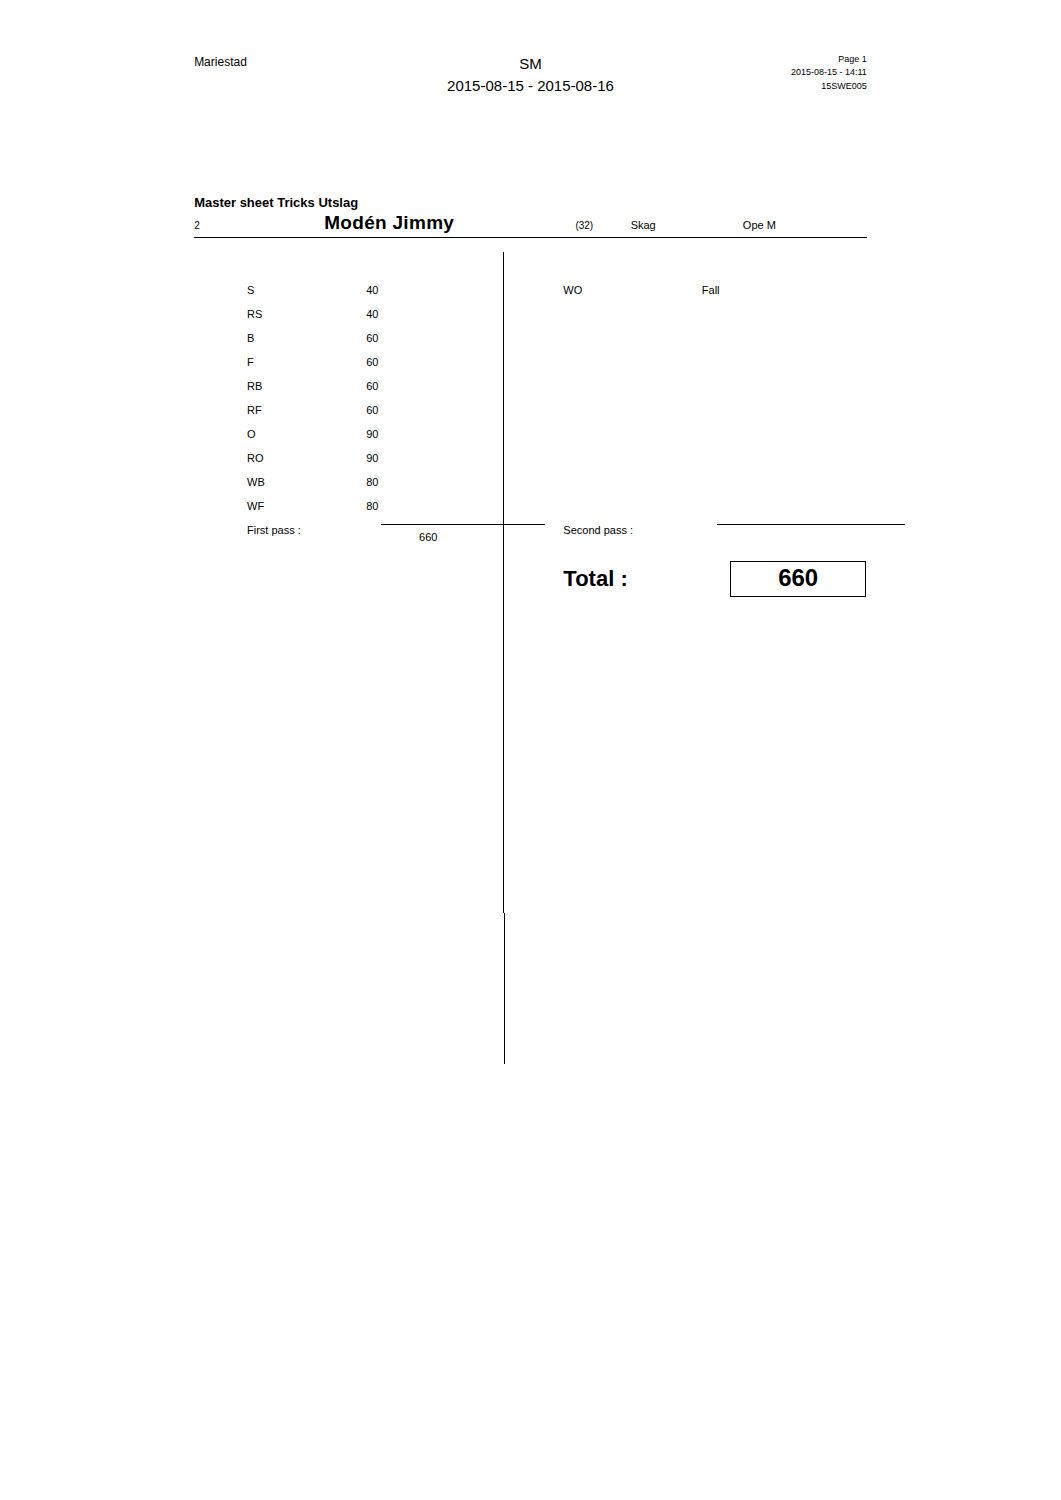Mariestad
SM
2015-08-15 - 2015-08-16
Page 1
2015-08-15 - 14:11
15SWE005
Master sheet Tricks Utslag
2
Modén Jimmy
(32)
Skag
Ope M
| S | 40 |
| RS | 40 |
| B | 60 |
| F | 60 |
| RB | 60 |
| RF | 60 |
| O | 90 |
| RO | 90 |
| WB | 80 |
| WF | 80 |
First pass :
660
| WO | Fall |
Second pass :
Total :
660